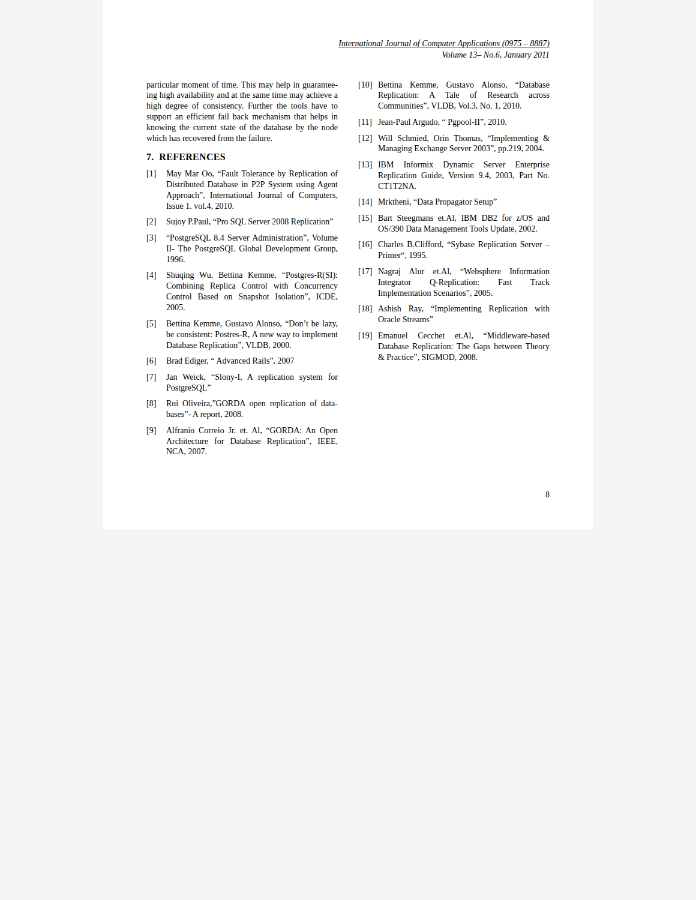International Journal of Computer Applications (0975 – 8887)
Volume 13– No.6, January 2011
particular moment of time. This may help in guaranteeing high availability and at the same time may achieve a high degree of consistency. Further the tools have to support an efficient fail back mechanism that helps in knowing the current state of the database by the node which has recovered from the failure.
7. REFERENCES
[1] May Mar Oo, “Fault Tolerance by Replication of Distributed Database in P2P System using Agent Approach”, International Journal of Computers, Issue 1. vol.4, 2010.
[2] Sujoy P.Paul, “Pro SQL Server 2008 Replication”
[3]“PostgreSQL 8.4 Server Administration”, Volume II- The PostgreSQL Global Development Group, 1996.
[4] Shuqing Wu, Bettina Kemme, “Postgres-R(SI): Combining Replica Control with Concurrency Control Based on Snapshot Isolation”, ICDE, 2005.
[5] Bettina Kemme, Gustavo Alonso, “Don’t be lazy, be consistent: Postres-R, A new way to implement Database Replication”, VLDB, 2000.
[6] Brad Ediger, “ Advanced Rails”, 2007
[7] Jan Weick, “Slony-I, A replication system for PostgreSQL”
[8] Rui Oliveira,”GORDA open replication of databases”- A report, 2008.
[9] Alfranio Correio Jr. et. Al, “GORDA: An Open Architecture for Database Replication”, IEEE, NCA, 2007.
[10] Bettina Kemme, Gustavo Alonso, “Database Replication: A Tale of Research across Communities”, VLDB, Vol.3, No. 1, 2010.
[11] Jean-Paul Argudo, “ Pgpool-II”, 2010.
[12] Will Schmied, Orin Thomas, “Implementing & Managing Exchange Server 2003”, pp.219, 2004.
[13] IBM Informix Dynamic Server Enterprise Replication Guide, Version 9.4, 2003, Part No. CT1T2NA.
[14] Mrktheni, “Data Propagator Setup”
[15] Bart Steegmans et.Al, IBM DB2 for z/OS and OS/390 Data Management Tools Update, 2002.
[16] Charles B.Clifford, “Sybase Replication Server –Primer“, 1995.
[17] Nagraj Alur et.Al, “Websphere Information Integrator Q-Replication: Fast Track Implementation Scenarios”, 2005.
[18] Ashish Ray, “Implementing Replication with Oracle Streams”
[19] Emanuel Cecchet et.Al, “Middleware-based Database Replication: The Gaps between Theory & Practice”, SIGMOD, 2008.
8